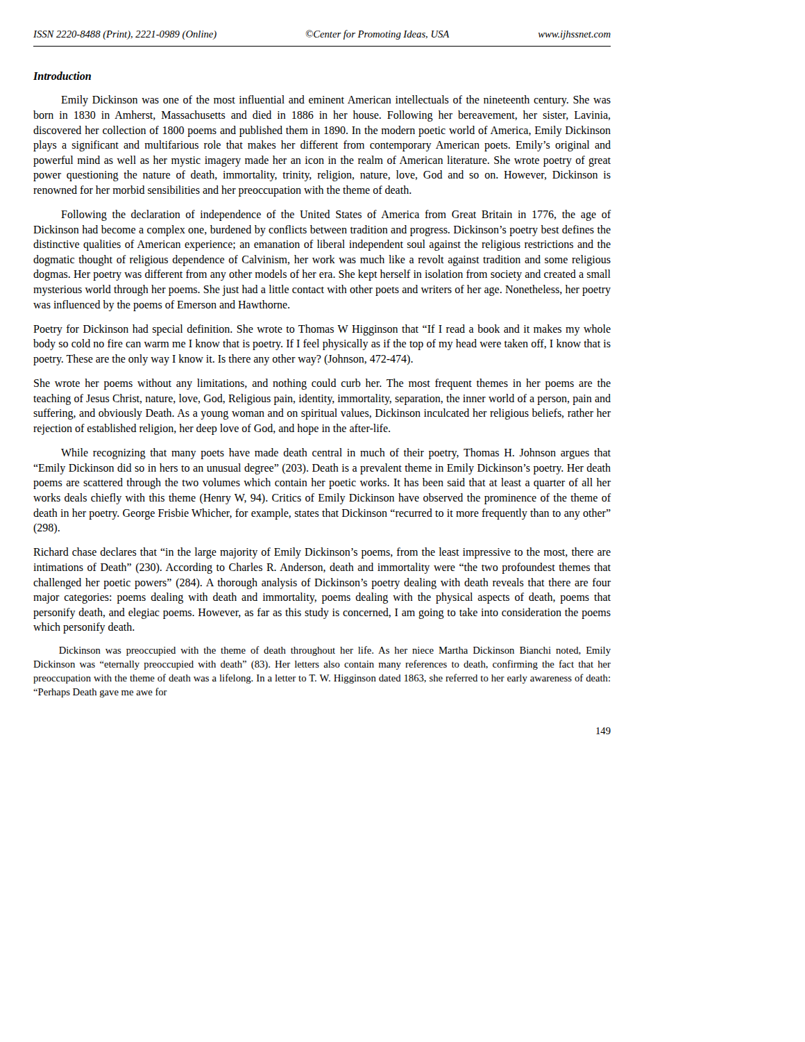ISSN 2220-8488 (Print), 2221-0989 (Online) ©Center for Promoting Ideas, USA www.ijhssnet.com
Introduction
Emily Dickinson was one of the most influential and eminent American intellectuals of the nineteenth century. She was born in 1830 in Amherst, Massachusetts and died in 1886 in her house. Following her bereavement, her sister, Lavinia, discovered her collection of 1800 poems and published them in 1890. In the modern poetic world of America, Emily Dickinson plays a significant and multifarious role that makes her different from contemporary American poets. Emily’s original and powerful mind as well as her mystic imagery made her an icon in the realm of American literature. She wrote poetry of great power questioning the nature of death, immortality, trinity, religion, nature, love, God and so on. However, Dickinson is renowned for her morbid sensibilities and her preoccupation with the theme of death.
Following the declaration of independence of the United States of America from Great Britain in 1776, the age of Dickinson had become a complex one, burdened by conflicts between tradition and progress. Dickinson’s poetry best defines the distinctive qualities of American experience; an emanation of liberal independent soul against the religious restrictions and the dogmatic thought of religious dependence of Calvinism, her work was much like a revolt against tradition and some religious dogmas. Her poetry was different from any other models of her era. She kept herself in isolation from society and created a small mysterious world through her poems. She just had a little contact with other poets and writers of her age. Nonetheless, her poetry was influenced by the poems of Emerson and Hawthorne.
Poetry for Dickinson had special definition. She wrote to Thomas W Higginson that “If I read a book and it makes my whole body so cold no fire can warm me I know that is poetry. If I feel physically as if the top of my head were taken off, I know that is poetry. These are the only way I know it. Is there any other way? (Johnson, 472-474).
She wrote her poems without any limitations, and nothing could curb her. The most frequent themes in her poems are the teaching of Jesus Christ, nature, love, God, Religious pain, identity, immortality, separation, the inner world of a person, pain and suffering, and obviously Death. As a young woman and on spiritual values, Dickinson inculcated her religious beliefs, rather her rejection of established religion, her deep love of God, and hope in the after-life.
While recognizing that many poets have made death central in much of their poetry, Thomas H. Johnson argues that “Emily Dickinson did so in hers to an unusual degree” (203). Death is a prevalent theme in Emily Dickinson’s poetry. Her death poems are scattered through the two volumes which contain her poetic works. It has been said that at least a quarter of all her works deals chiefly with this theme (Henry W, 94). Critics of Emily Dickinson have observed the prominence of the theme of death in her poetry. George Frisbie Whicher, for example, states that Dickinson “recurred to it more frequently than to any other” (298).
Richard chase declares that “in the large majority of Emily Dickinson’s poems, from the least impressive to the most, there are intimations of Death” (230). According to Charles R. Anderson, death and immortality were “the two profoundest themes that challenged her poetic powers” (284). A thorough analysis of Dickinson’s poetry dealing with death reveals that there are four major categories: poems dealing with death and immortality, poems dealing with the physical aspects of death, poems that personify death, and elegiac poems. However, as far as this study is concerned, I am going to take into consideration the poems which personify death.
Dickinson was preoccupied with the theme of death throughout her life. As her niece Martha Dickinson Bianchi noted, Emily Dickinson was “eternally preoccupied with death” (83). Her letters also contain many references to death, confirming the fact that her preoccupation with the theme of death was a lifelong. In a letter to T. W. Higginson dated 1863, she referred to her early awareness of death: “Perhaps Death gave me awe for
149